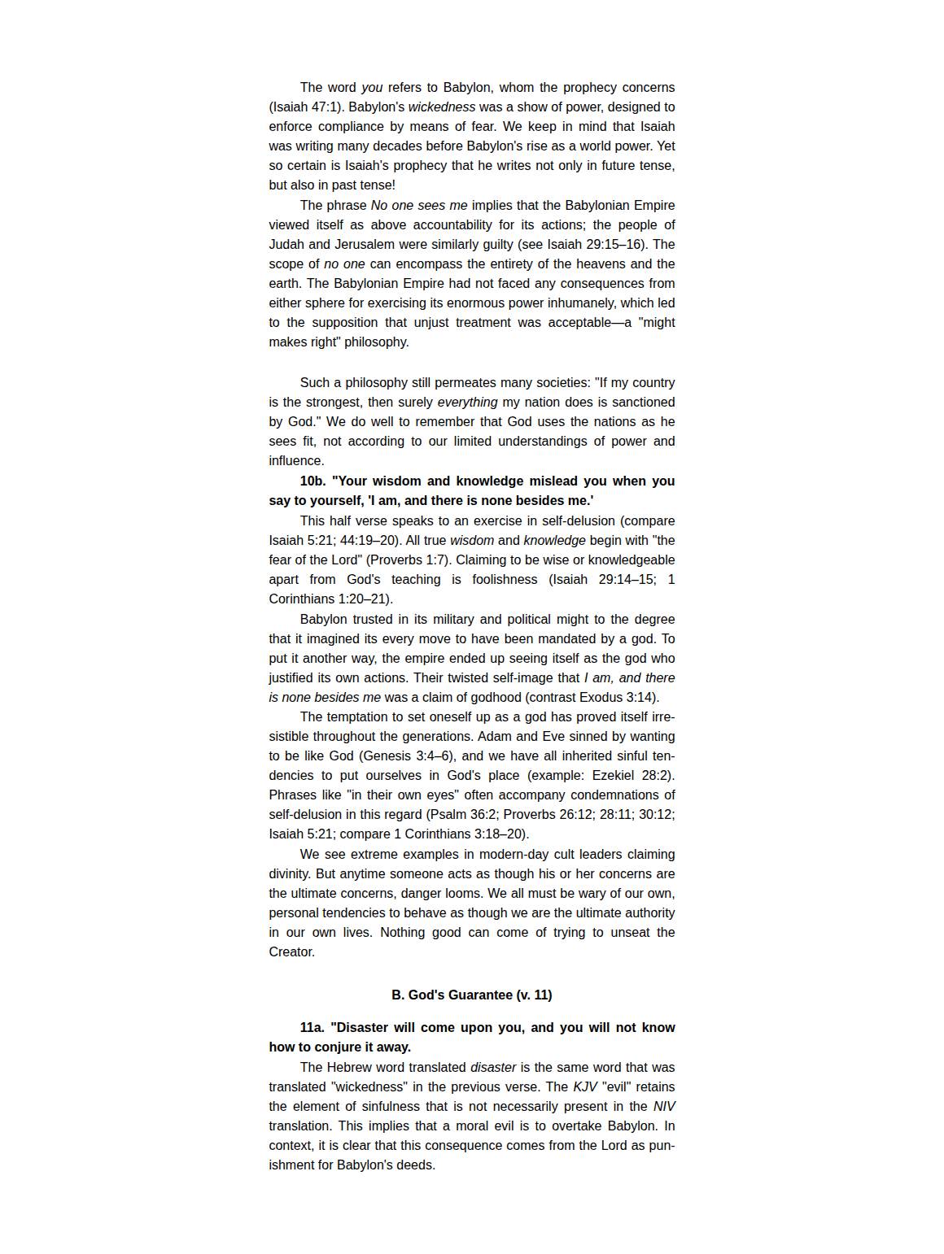The word you refers to Babylon, whom the prophecy concerns (Isaiah 47:1). Babylon's wickedness was a show of power, designed to enforce compliance by means of fear. We keep in mind that Isaiah was writing many decades before Babylon's rise as a world power. Yet so certain is Isaiah's prophecy that he writes not only in future tense, but also in past tense!
The phrase No one sees me implies that the Babylonian Empire viewed itself as above accountability for its actions; the people of Judah and Jerusalem were similarly guilty (see Isaiah 29:15–16). The scope of no one can encompass the entirety of the heavens and the earth. The Babylonian Empire had not faced any consequences from either sphere for exercising its enormous power inhumanely, which led to the supposition that unjust treatment was acceptable—a "might makes right" philosophy.
Such a philosophy still permeates many societies: "If my country is the strongest, then surely everything my nation does is sanctioned by God." We do well to remember that God uses the nations as he sees fit, not according to our limited understandings of power and influence.
10b. "Your wisdom and knowledge mislead you when you say to yourself, 'I am, and there is none besides me.'
This half verse speaks to an exercise in self-delusion (compare Isaiah 5:21; 44:19–20). All true wisdom and knowledge begin with "the fear of the Lord" (Proverbs 1:7). Claiming to be wise or knowledgeable apart from God's teaching is foolishness (Isaiah 29:14–15; 1 Corinthians 1:20–21).
Babylon trusted in its military and political might to the degree that it imagined its every move to have been mandated by a god. To put it another way, the empire ended up seeing itself as the god who justified its own actions. Their twisted self-image that I am, and there is none besides me was a claim of godhood (contrast Exodus 3:14).
The temptation to set oneself up as a god has proved itself irresistible throughout the generations. Adam and Eve sinned by wanting to be like God (Genesis 3:4–6), and we have all inherited sinful tendencies to put ourselves in God's place (example: Ezekiel 28:2). Phrases like "in their own eyes" often accompany condemnations of self-delusion in this regard (Psalm 36:2; Proverbs 26:12; 28:11; 30:12; Isaiah 5:21; compare 1 Corinthians 3:18–20).
We see extreme examples in modern-day cult leaders claiming divinity. But anytime someone acts as though his or her concerns are the ultimate concerns, danger looms. We all must be wary of our own, personal tendencies to behave as though we are the ultimate authority in our own lives. Nothing good can come of trying to unseat the Creator.
B. God's Guarantee (v. 11)
11a. "Disaster will come upon you, and you will not know how to conjure it away.
The Hebrew word translated disaster is the same word that was translated "wickedness" in the previous verse. The KJV "evil" retains the element of sinfulness that is not necessarily present in the NIV translation. This implies that a moral evil is to overtake Babylon. In context, it is clear that this consequence comes from the Lord as punishment for Babylon's deeds.